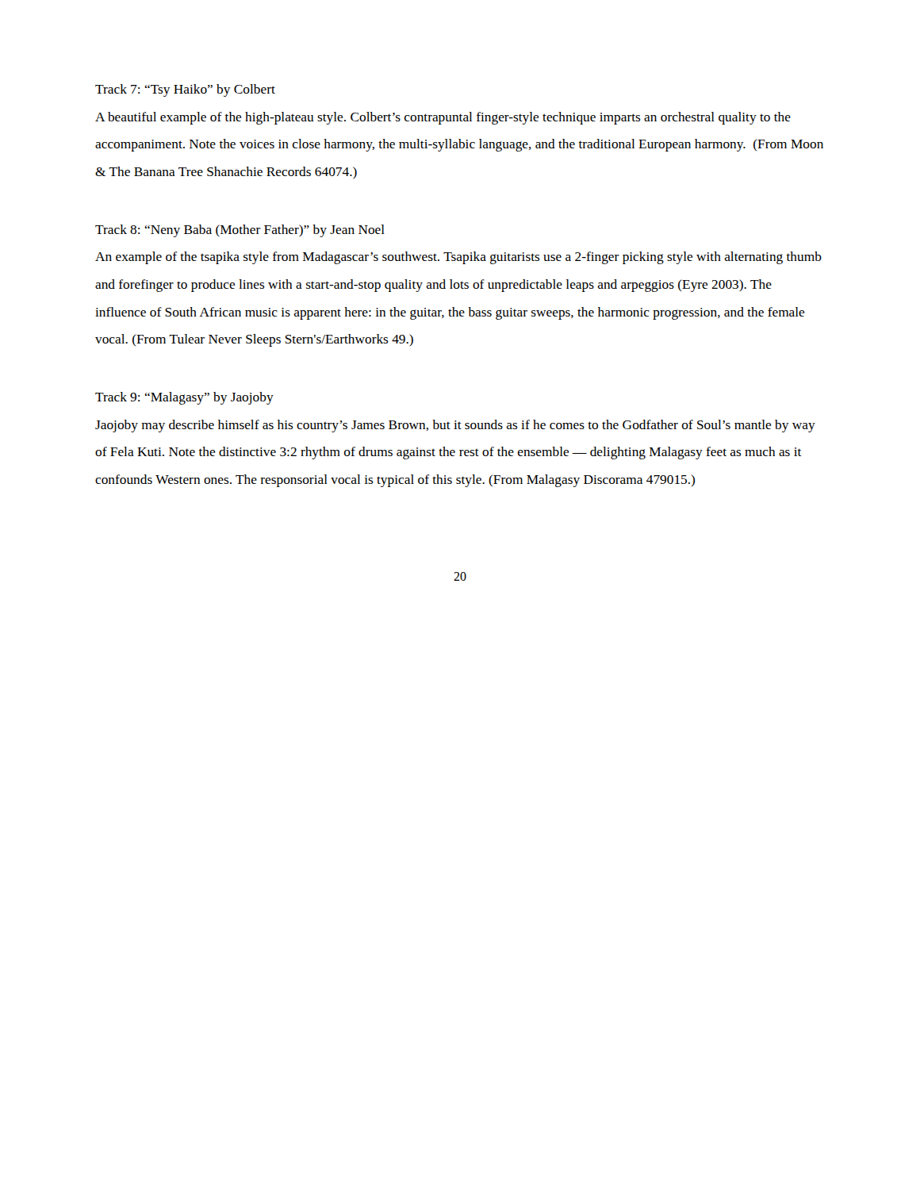Track 7: “Tsy Haiko” by Colbert
A beautiful example of the high-plateau style. Colbert’s contrapuntal finger-style technique imparts an orchestral quality to the accompaniment. Note the voices in close harmony, the multi-syllabic language, and the traditional European harmony. (From Moon & The Banana Tree Shanachie Records 64074.)
Track 8: “Neny Baba (Mother Father)” by Jean Noel
An example of the tsapika style from Madagascar’s southwest. Tsapika guitarists use a 2-finger picking style with alternating thumb and forefinger to produce lines with a start-and-stop quality and lots of unpredictable leaps and arpeggios (Eyre 2003). The influence of South African music is apparent here: in the guitar, the bass guitar sweeps, the harmonic progression, and the female vocal. (From Tulear Never Sleeps Stern's/Earthworks 49.)
Track 9: “Malagasy” by Jaojoby
Jaojoby may describe himself as his country’s James Brown, but it sounds as if he comes to the Godfather of Soul’s mantle by way of Fela Kuti. Note the distinctive 3:2 rhythm of drums against the rest of the ensemble — delighting Malagasy feet as much as it confounds Western ones. The responsorial vocal is typical of this style. (From Malagasy Discorama 479015.)
20